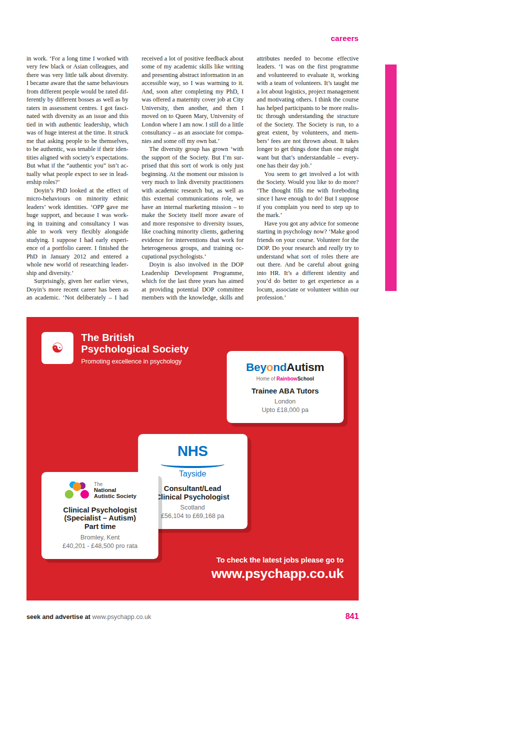careers
in work. ‘For a long time I worked with very few black or Asian colleagues, and there was very little talk about diversity. I became aware that the same behaviours from different people would be rated differently by different bosses as well as by raters in assessment centres. I got fascinated with diversity as an issue and this tied in with authentic leadership, which was of huge interest at the time. It struck me that asking people to be themselves, to be authentic, was tenable if their identities aligned with society’s expectations. But what if the “authentic you” isn’t actually what people expect to see in leadership roles?’
Doyin’s PhD looked at the effect of micro-behaviours on minority ethnic leaders’ work identities. ‘OPP gave me huge support, and because I was working in training and consultancy I was able to work very flexibly alongside studying. I suppose I had early experience of a portfolio career. I finished the PhD in January 2012 and entered a whole new world of researching leadership and diversity.’
Surprisingly, given her earlier views, Doyin’s more recent career has been as an academic. ‘Not deliberately – I had received a lot of positive feedback about some of my academic skills like writing and presenting abstract information in an accessible way, so I was warming to it. And, soon after completing my PhD, I was offered a maternity cover job at City University, then another, and then I moved on to Queen Mary, University of London where I am now. I still do a little consultancy – as an associate for companies and some off my own bat.’
The diversity group has grown ‘with the support of the Society. But I’m surprised that this sort of work is only just beginning. At the moment our mission is very much to link diversity practitioners with academic research but, as well as this external communications role, we have an internal marketing mission – to make the Society itself more aware of and more responsive to diversity issues, like coaching minority clients, gathering evidence for interventions that work for heterogeneous groups, and training occupational psychologists.’
Doyin is also involved in the DOP Leadership Development Programme, which for the last three years has aimed at providing potential DOP committee members with the knowledge, skills and attributes needed to become effective leaders. ‘I was on the first programme and volunteered to evaluate it, working with a team of volunteers. It’s taught me a lot about logistics, project management and motivating others. I think the course has helped participants to be more realistic through understanding the structure of the Society. The Society is run, to a great extent, by volunteers, and members’ fees are not thrown about. It takes longer to get things done than one might want but that’s understandable – everyone has their day job.’
You seem to get involved a lot with the Society. Would you like to do more? ‘The thought fills me with foreboding since I have enough to do! But I suppose if you complain you need to step up to the mark.’
Have you got any advice for someone starting in psychology now? ‘Make good friends on your course. Volunteer for the DOP. Do your research and really try to understand what sort of roles there are out there. And be careful about going into HR. It’s a different identity and you’d do better to get experience as a locum, associate or volunteer within our profession.’
☯
The British
Psychological Society
Promoting excellence in psychology
Bey ond Autism
Home of Rainbow School
Trainee ABA Tutors
London
Upto £18,000 pa
NHS
Tayside
Consultant/Lead
Clinical Psychologist
Scotland
£56,104 to £69,168 pa
The
National
Autistic Society
Clinical Psychologist
(Specialist – Autism)
Part time
Bromley, Kent
£40,201 - £48,500 pro rata
To check the latest jobs please go to
www.psychapp.co.uk
seek and advertise at www.psychapp.co.uk
841